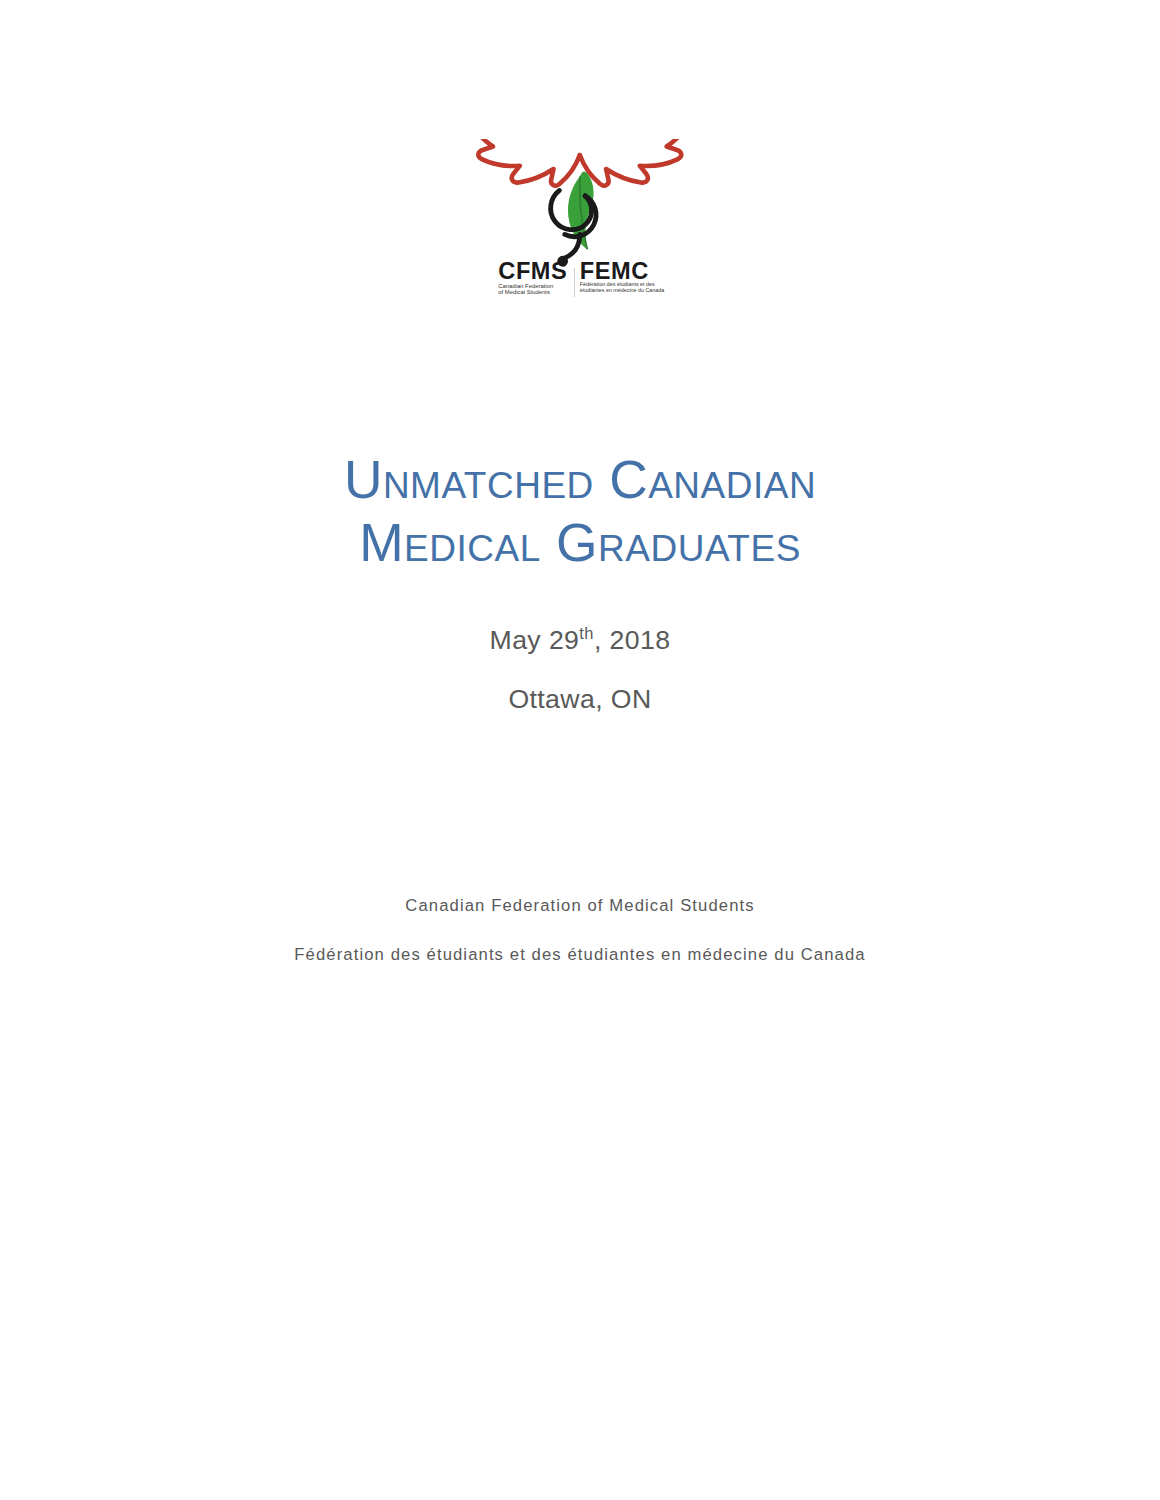CFMS FEMC Canadian Federation of Medical Students Fédération des étudiants et des étudiantes en médecine du Canada
Unmatched Canadian Medical Graduates
May 29th, 2018
Ottawa, ON
Canadian Federation of Medical Students
Fédération des étudiants et des étudiantes en médecine du Canada